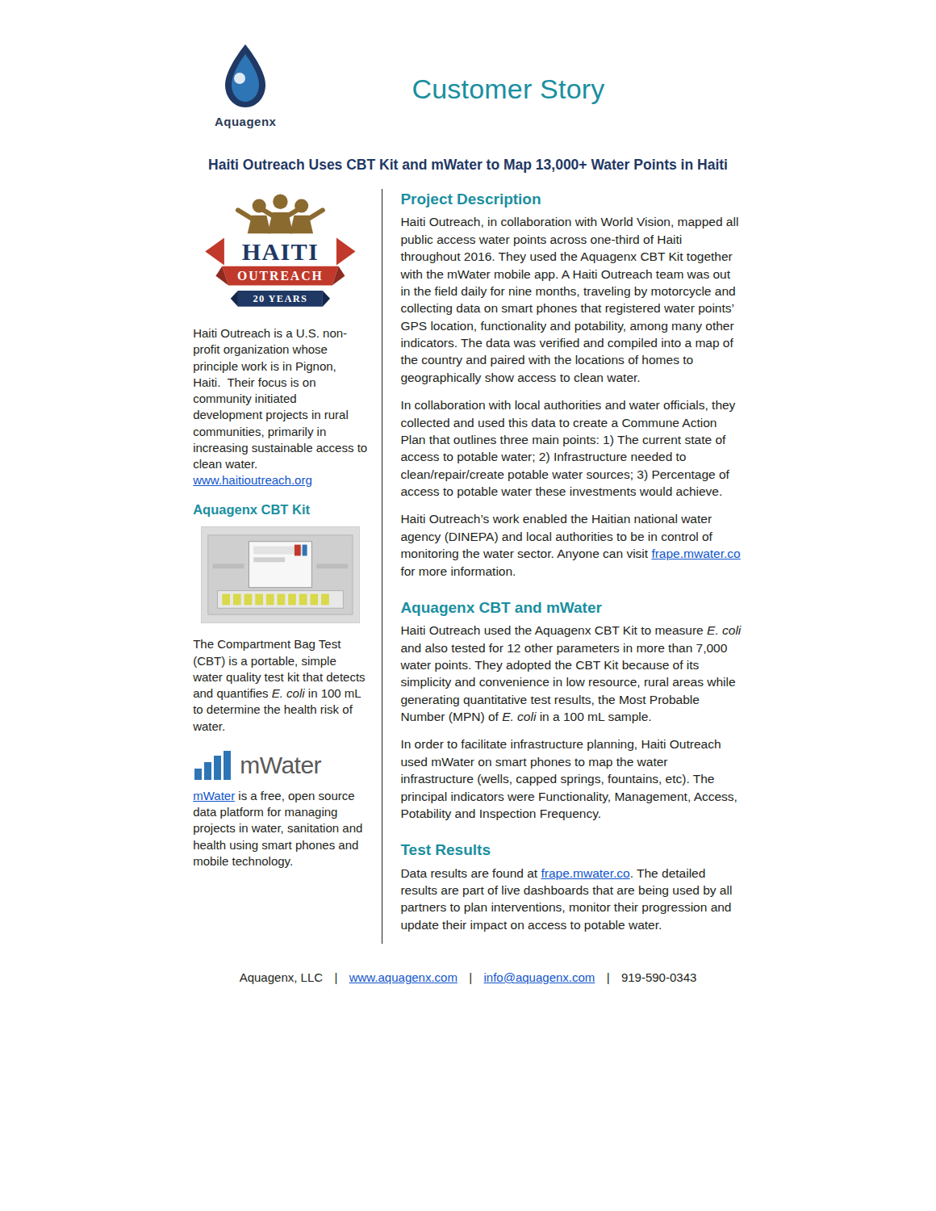Aquagenx
Customer Story
Haiti Outreach Uses CBT Kit and mWater to Map 13,000+ Water Points in Haiti
HAITI OUTREACH 20 YEARS
Haiti Outreach is a U.S. non-profit organization whose principle work is in Pignon, Haiti. Their focus is on community initiated development projects in rural communities, primarily in increasing sustainable access to clean water.
www.haitioutreach.org
Aquagenx CBT Kit
The Compartment Bag Test (CBT) is a portable, simple water quality test kit that detects and quantifies E. coli in 100 mL to determine the health risk of water.
mWater
mWater is a free, open source data platform for managing projects in water, sanitation and health using smart phones and mobile technology.
Project Description
Haiti Outreach, in collaboration with World Vision, mapped all public access water points across one-third of Haiti throughout 2016. They used the Aquagenx CBT Kit together with the mWater mobile app. A Haiti Outreach team was out in the field daily for nine months, traveling by motorcycle and collecting data on smart phones that registered water points’ GPS location, functionality and potability, among many other indicators. The data was verified and compiled into a map of the country and paired with the locations of homes to geographically show access to clean water.
In collaboration with local authorities and water officials, they collected and used this data to create a Commune Action Plan that outlines three main points: 1) The current state of access to potable water; 2) Infrastructure needed to clean/repair/create potable water sources; 3) Percentage of access to potable water these investments would achieve.
Haiti Outreach’s work enabled the Haitian national water agency (DINEPA) and local authorities to be in control of monitoring the water sector. Anyone can visit frape.mwater.co for more information.
Aquagenx CBT and mWater
Haiti Outreach used the Aquagenx CBT Kit to measure E. coli and also tested for 12 other parameters in more than 7,000 water points. They adopted the CBT Kit because of its simplicity and convenience in low resource, rural areas while generating quantitative test results, the Most Probable Number (MPN) of E. coli in a 100 mL sample.
In order to facilitate infrastructure planning, Haiti Outreach used mWater on smart phones to map the water infrastructure (wells, capped springs, fountains, etc). The principal indicators were Functionality, Management, Access, Potability and Inspection Frequency.
Test Results
Data results are found at frape.mwater.co. The detailed results are part of live dashboards that are being used by all partners to plan interventions, monitor their progression and update their impact on access to potable water.
Aquagenx, LLC | www.aquagenx.com | info@aquagenx.com | 919-590-0343